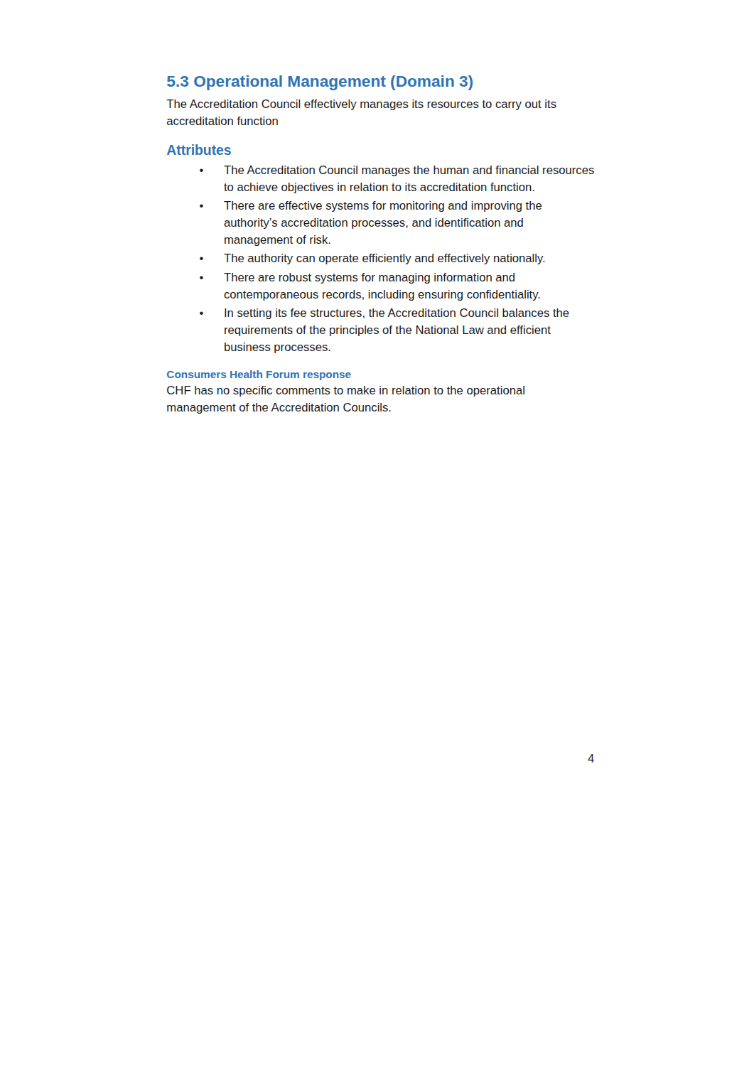5.3 Operational Management (Domain 3)
The Accreditation Council effectively manages its resources to carry out its accreditation function
Attributes
The Accreditation Council manages the human and financial resources to achieve objectives in relation to its accreditation function.
There are effective systems for monitoring and improving the authority’s accreditation processes, and identification and management of risk.
The authority can operate efficiently and effectively nationally.
There are robust systems for managing information and contemporaneous records, including ensuring confidentiality.
In setting its fee structures, the Accreditation Council balances the requirements of the principles of the National Law and efficient business processes.
Consumers Health Forum response
CHF has no specific comments to make in relation to the operational management of the Accreditation Councils.
4